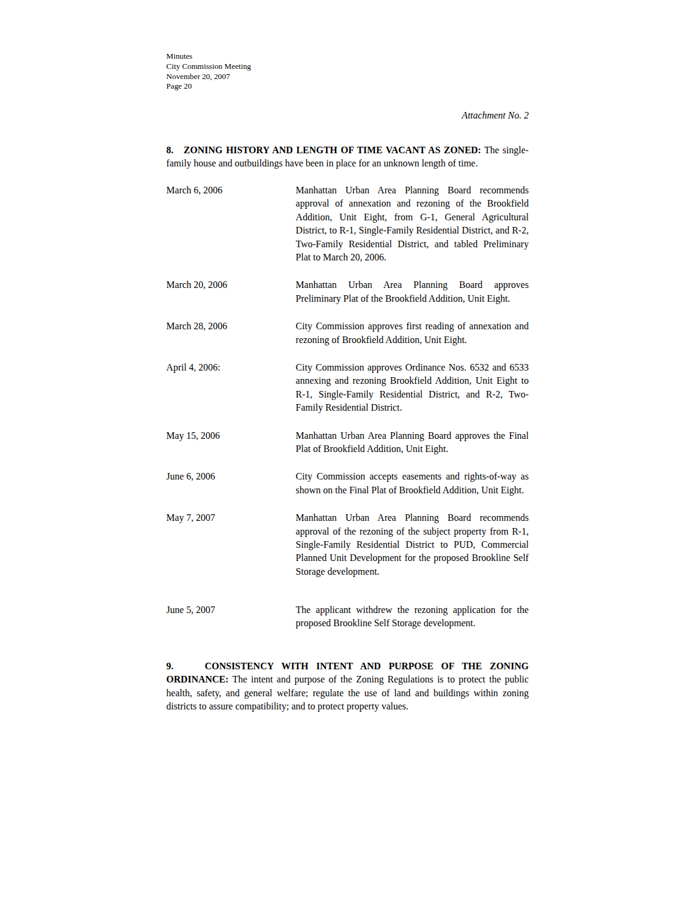Minutes
City Commission Meeting
November 20, 2007
Page 20
Attachment No. 2
8. ZONING HISTORY AND LENGTH OF TIME VACANT AS ZONED: The single-family house and outbuildings have been in place for an unknown length of time.
| March 6, 2006 | Manhattan Urban Area Planning Board recommends approval of annexation and rezoning of the Brookfield Addition, Unit Eight, from G-1, General Agricultural District, to R-1, Single-Family Residential District, and R-2, Two-Family Residential District, and tabled Preliminary Plat to March 20, 2006. |
| March 20, 2006 | Manhattan Urban Area Planning Board approves Preliminary Plat of the Brookfield Addition, Unit Eight. |
| March 28, 2006 | City Commission approves first reading of annexation and rezoning of Brookfield Addition, Unit Eight. |
| April 4, 2006: | City Commission approves Ordinance Nos. 6532 and 6533 annexing and rezoning Brookfield Addition, Unit Eight to R-1, Single-Family Residential District, and R-2, Two-Family Residential District. |
| May 15, 2006 | Manhattan Urban Area Planning Board approves the Final Plat of Brookfield Addition, Unit Eight. |
| June 6, 2006 | City Commission accepts easements and rights-of-way as shown on the Final Plat of Brookfield Addition, Unit Eight. |
| May 7, 2007 | Manhattan Urban Area Planning Board recommends approval of the rezoning of the subject property from R-1, Single-Family Residential District to PUD, Commercial Planned Unit Development for the proposed Brookline Self Storage development. |
| June 5, 2007 | The applicant withdrew the rezoning application for the proposed Brookline Self Storage development. |
9. CONSISTENCY WITH INTENT AND PURPOSE OF THE ZONING ORDINANCE: The intent and purpose of the Zoning Regulations is to protect the public health, safety, and general welfare; regulate the use of land and buildings within zoning districts to assure compatibility; and to protect property values.